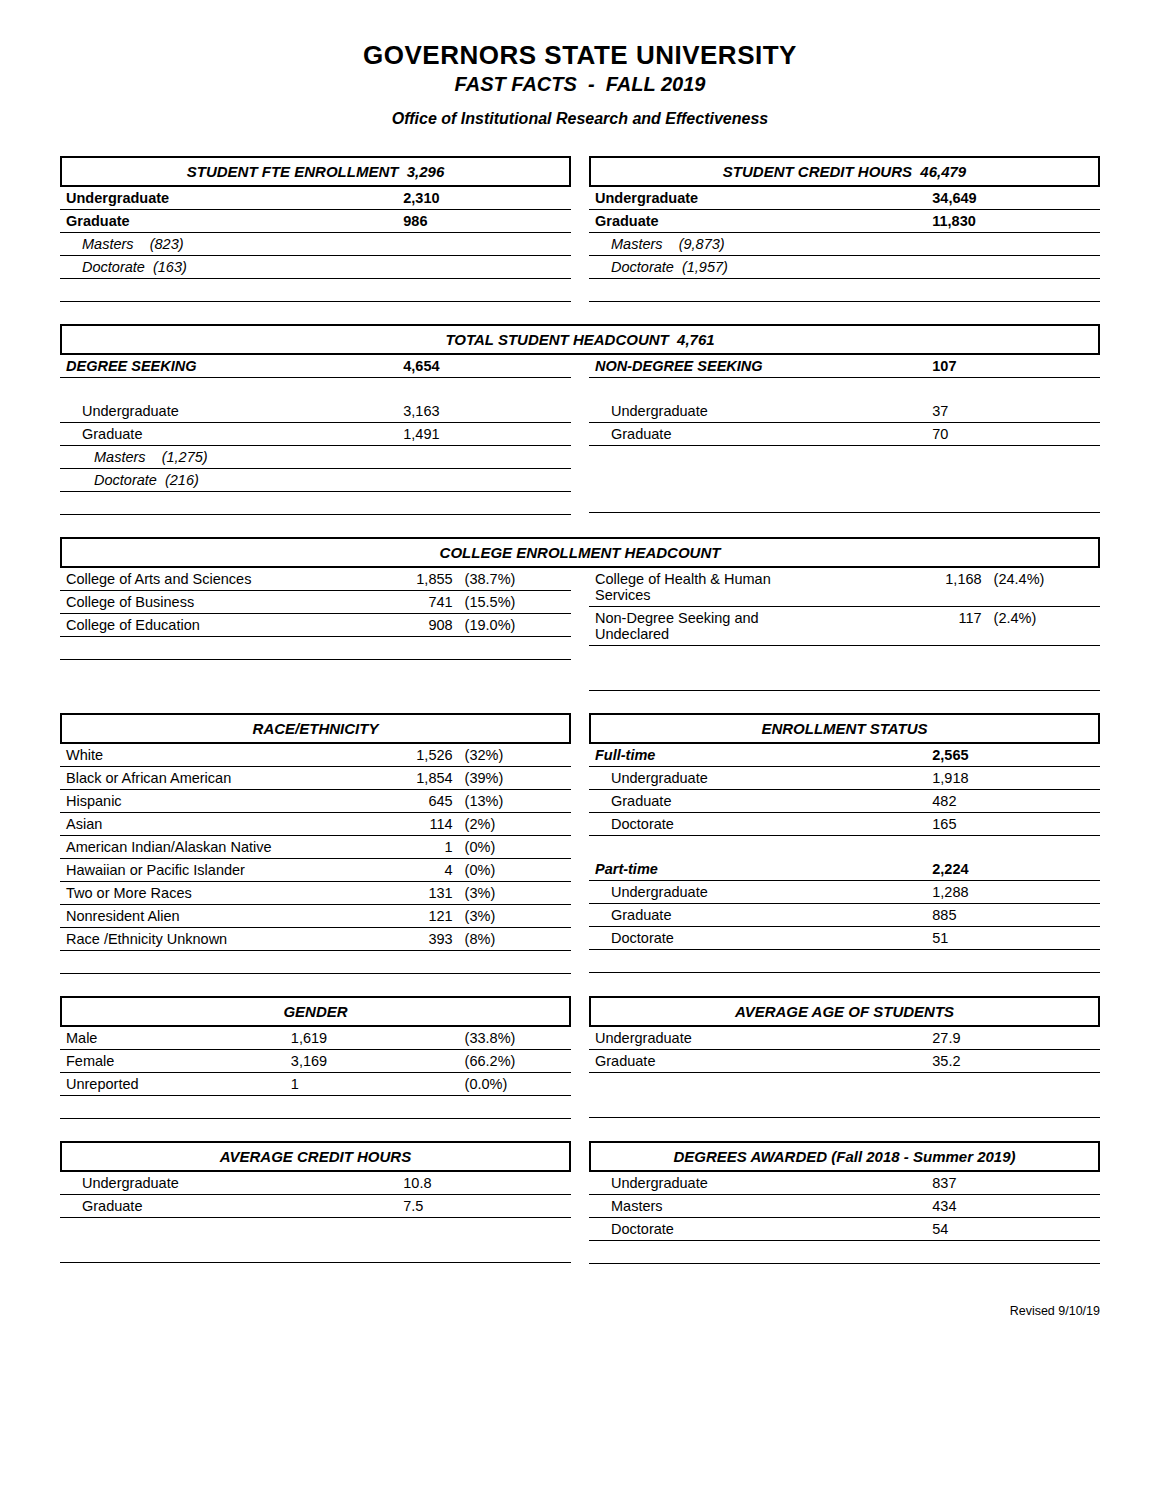GOVERNORS STATE UNIVERSITY
FAST FACTS - FALL 2019
Office of Institutional Research and Effectiveness
STUDENT FTE ENROLLMENT 3,296
| Undergraduate | 2,310 |
| Graduate | 986 |
| Masters (823) | |
| Doctorate (163) | |
STUDENT CREDIT HOURS 46,479
| Undergraduate | 34,649 |
| Graduate | 11,830 |
| Masters (9,873) | |
| Doctorate (1,957) | |
TOTAL STUDENT HEADCOUNT 4,761
| DEGREE SEEKING | 4,654 |
| Undergraduate | 3,163 |
| Graduate | 1,491 |
| Masters (1,275) | |
| Doctorate (216) | |
| NON-DEGREE SEEKING | 107 |
| Undergraduate | 37 |
| Graduate | 70 |
COLLEGE ENROLLMENT HEADCOUNT
| College of Arts and Sciences | 1,855 | (38.7%) |
| College of Business | 741 | (15.5%) |
| College of Education | 908 | (19.0%) |
| College of Health & Human Services | 1,168 | (24.4%) |
| Non-Degree Seeking and Undeclared | 117 | (2.4%) |
RACE/ETHNICITY
| White | 1,526 | (32%) |
| Black or African American | 1,854 | (39%) |
| Hispanic | 645 | (13%) |
| Asian | 114 | (2%) |
| American Indian/Alaskan Native | 1 | (0%) |
| Hawaiian or Pacific Islander | 4 | (0%) |
| Two or More Races | 131 | (3%) |
| Nonresident Alien | 121 | (3%) |
| Race /Ethnicity Unknown | 393 | (8%) |
ENROLLMENT STATUS
| Full-time | 2,565 |
| Undergraduate | 1,918 |
| Graduate | 482 |
| Doctorate | 165 |
| Part-time | 2,224 |
| Undergraduate | 1,288 |
| Graduate | 885 |
| Doctorate | 51 |
GENDER
| Male | 1,619 | (33.8%) |
| Female | 3,169 | (66.2%) |
| Unreported | 1 | (0.0%) |
AVERAGE AGE OF STUDENTS
| Undergraduate | 27.9 |
| Graduate | 35.2 |
AVERAGE CREDIT HOURS
| Undergraduate | 10.8 |
| Graduate | 7.5 |
DEGREES AWARDED (Fall 2018 - Summer 2019)
| Undergraduate | 837 |
| Masters | 434 |
| Doctorate | 54 |
Revised 9/10/19